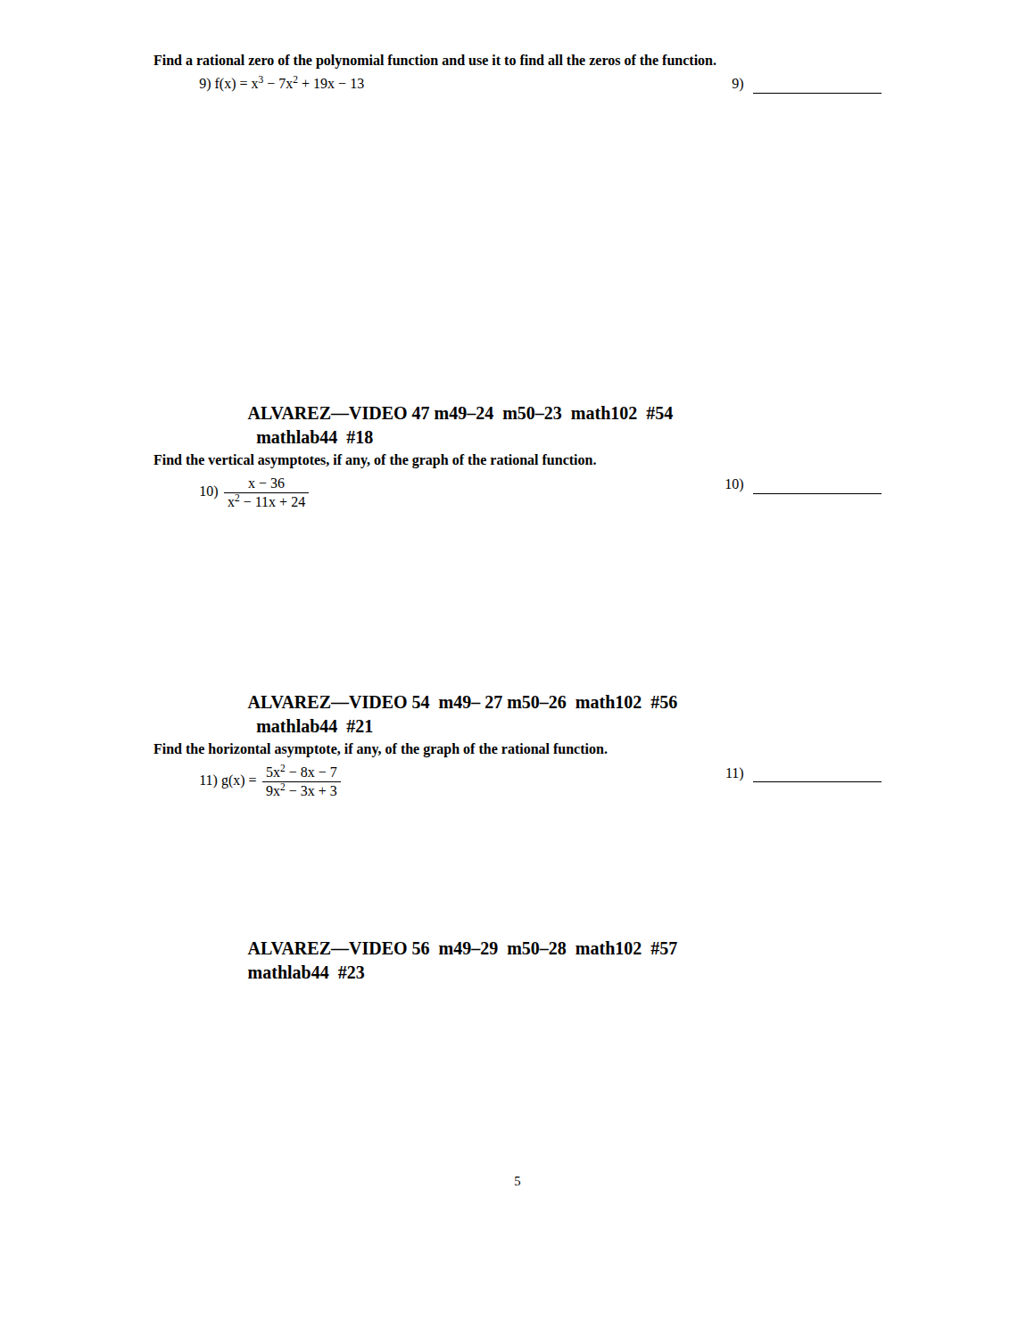Find a rational zero of the polynomial function and use it to find all the zeros of the function.
9) f(x) = x3 − 7x2 + 19x − 13
9)
ALVAREZ––VIDEO 47 m49–24 m50–23 math102 #54 mathlab44 #18
Find the vertical asymptotes, if any, of the graph of the rational function.
10) x − 36 x2 − 11x + 24
10)
ALVAREZ––VIDEO 54 m49– 27 m50–26 math102 #56 mathlab44 #21
Find the horizontal asymptote, if any, of the graph of the rational function.
11) g(x) = 5x2 − 8x − 7 9x2 − 3x + 3
11)
ALVAREZ––VIDEO 56 m49–29 m50–28 math102 #57 mathlab44 #23
5